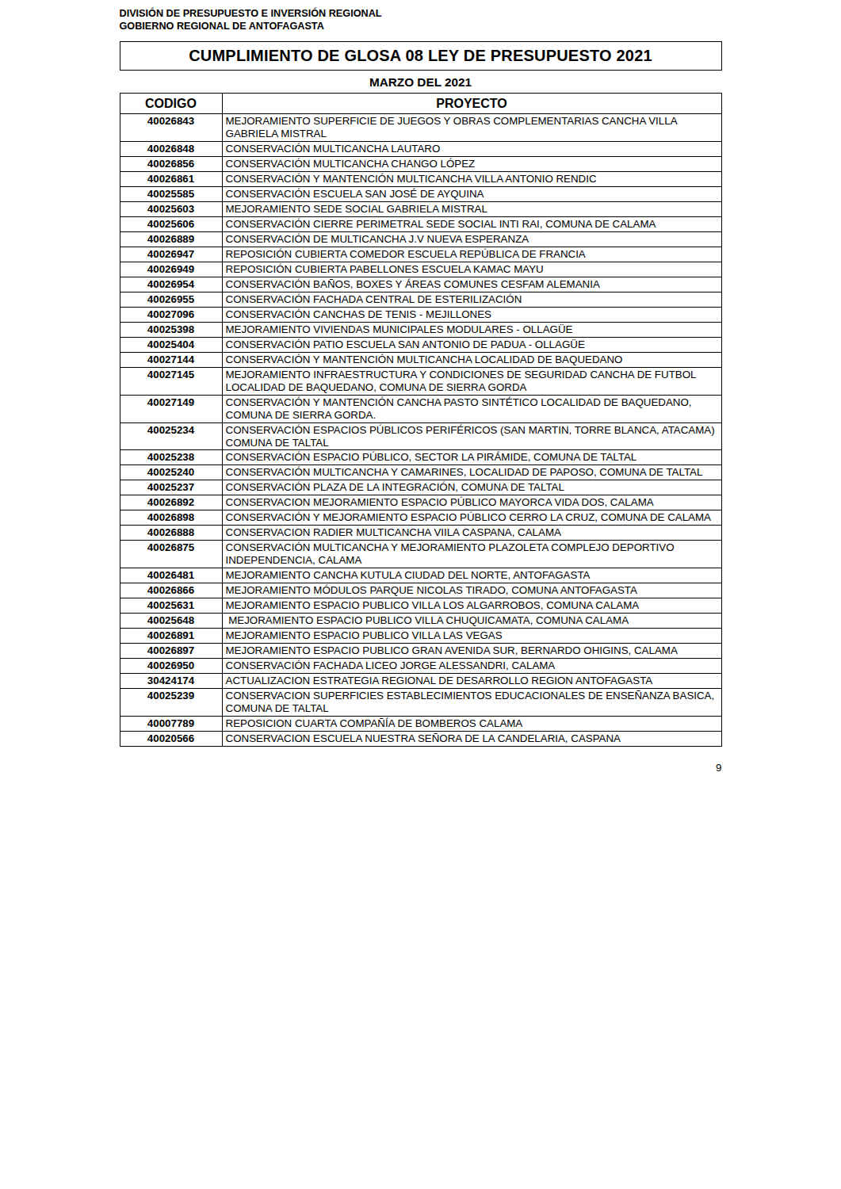DIVISIÓN DE PRESUPUESTO E INVERSIÓN REGIONAL
GOBIERNO REGIONAL DE ANTOFAGASTA
CUMPLIMIENTO DE GLOSA 08 LEY DE PRESUPUESTO 2021
MARZO DEL 2021
| CODIGO | PROYECTO |
| --- | --- |
| 40026843 | MEJORAMIENTO SUPERFICIE DE JUEGOS Y OBRAS COMPLEMENTARIAS CANCHA VILLA GABRIELA MISTRAL |
| 40026848 | CONSERVACIÓN MULTICANCHA LAUTARO |
| 40026856 | CONSERVACIÓN MULTICANCHA CHANGO LÓPEZ |
| 40026861 | CONSERVACIÓN Y MANTENCIÓN MULTICANCHA VILLA ANTONIO RENDIC |
| 40025585 | CONSERVACIÓN ESCUELA SAN JOSÉ DE AYQUINA |
| 40025603 | MEJORAMIENTO SEDE SOCIAL GABRIELA MISTRAL |
| 40025606 | CONSERVACIÓN CIERRE PERIMETRAL SEDE SOCIAL INTI RAI, COMUNA DE CALAMA |
| 40026889 | CONSERVACIÓN DE MULTICANCHA J.V NUEVA ESPERANZA |
| 40026947 | REPOSICIÓN CUBIERTA COMEDOR ESCUELA REPÚBLICA DE FRANCIA |
| 40026949 | REPOSICIÓN CUBIERTA PABELLONES ESCUELA KAMAC MAYU |
| 40026954 | CONSERVACIÓN BAÑOS, BOXES Y ÁREAS COMUNES CESFAM ALEMANIA |
| 40026955 | CONSERVACIÓN FACHADA CENTRAL DE ESTERILIZACIÓN |
| 40027096 | CONSERVACIÓN CANCHAS DE TENIS - MEJILLONES |
| 40025398 | MEJORAMIENTO VIVIENDAS MUNICIPALES MODULARES - OLLAGÜE |
| 40025404 | CONSERVACIÓN PATIO ESCUELA SAN ANTONIO DE PADUA - OLLAGÜE |
| 40027144 | CONSERVACIÓN Y MANTENCIÓN MULTICANCHA LOCALIDAD DE BAQUEDANO |
| 40027145 | MEJORAMIENTO INFRAESTRUCTURA Y CONDICIONES DE SEGURIDAD CANCHA DE FUTBOL LOCALIDAD DE BAQUEDANO, COMUNA DE SIERRA GORDA |
| 40027149 | CONSERVACIÓN Y MANTENCIÓN CANCHA PASTO SINTÉTICO LOCALIDAD DE BAQUEDANO, COMUNA DE SIERRA GORDA. |
| 40025234 | CONSERVACIÓN ESPACIOS PÚBLICOS PERIFÉRICOS (SAN MARTIN, TORRE BLANCA, ATACAMA) COMUNA DE TALTAL |
| 40025238 | CONSERVACIÓN ESPACIO PÚBLICO, SECTOR LA PIRÁMIDE, COMUNA DE TALTAL |
| 40025240 | CONSERVACIÓN MULTICANCHA Y CAMARINES, LOCALIDAD DE PAPOSO, COMUNA DE TALTAL |
| 40025237 | CONSERVACIÓN PLAZA DE LA INTEGRACIÓN, COMUNA DE TALTAL |
| 40026892 | CONSERVACION MEJORAMIENTO ESPACIO PÚBLICO MAYORCA VIDA DOS, CALAMA |
| 40026898 | CONSERVACIÓN Y MEJORAMIENTO ESPACIO PÚBLICO CERRO LA CRUZ, COMUNA DE CALAMA |
| 40026888 | CONSERVACION RADIER MULTICANCHA VIILA CASPANA, CALAMA |
| 40026875 | CONSERVACIÓN MULTICANCHA Y MEJORAMIENTO PLAZOLETA COMPLEJO DEPORTIVO INDEPENDENCIA, CALAMA |
| 40026481 | MEJORAMIENTO CANCHA KUTULA CIUDAD DEL NORTE, ANTOFAGASTA |
| 40026866 | MEJORAMIENTO MÓDULOS PARQUE NICOLAS TIRADO, COMUNA ANTOFAGASTA |
| 40025631 | MEJORAMIENTO ESPACIO PUBLICO VILLA LOS ALGARROBOS, COMUNA CALAMA |
| 40025648 | MEJORAMIENTO ESPACIO PUBLICO VILLA CHUQUICAMATA, COMUNA CALAMA |
| 40026891 | MEJORAMIENTO ESPACIO PUBLICO VILLA LAS VEGAS |
| 40026897 | MEJORAMIENTO ESPACIO PUBLICO GRAN AVENIDA SUR, BERNARDO OHIGINS, CALAMA |
| 40026950 | CONSERVACIÓN FACHADA LICEO JORGE ALESSANDRI, CALAMA |
| 30424174 | ACTUALIZACION ESTRATEGIA REGIONAL DE DESARROLLO REGION ANTOFAGASTA |
| 40025239 | CONSERVACION SUPERFICIES ESTABLECIMIENTOS EDUCACIONALES DE ENSEÑANZA BASICA, COMUNA DE TALTAL |
| 40007789 | REPOSICION CUARTA COMPAÑÍA DE BOMBEROS CALAMA |
| 40020566 | CONSERVACION ESCUELA NUESTRA SEÑORA DE LA CANDELARIA, CASPANA |
9